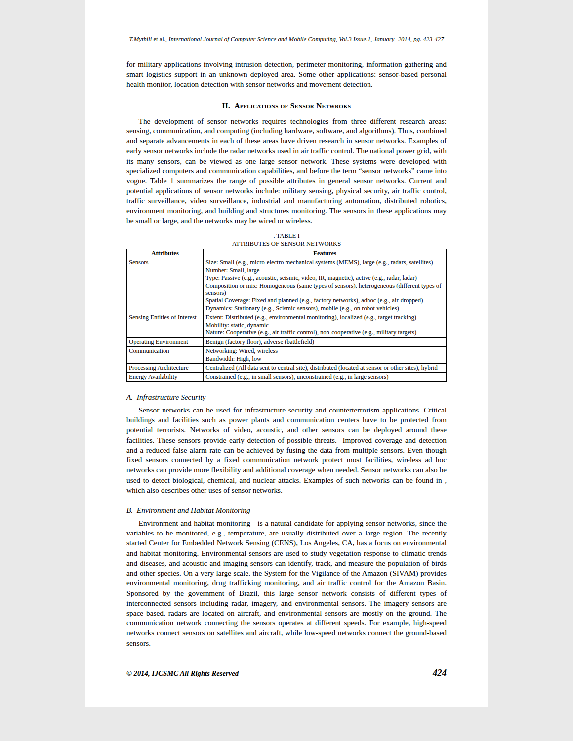T.Mythili et al., International Journal of Computer Science and Mobile Computing, Vol.3 Issue.1, January- 2014, pg. 423-427
for military applications involving intrusion detection, perimeter monitoring, information gathering and smart logistics support in an unknown deployed area. Some other applications: sensor-based personal health monitor, location detection with sensor networks and movement detection.
II. Applications of Sensor Netwroks
The development of sensor networks requires technologies from three different research areas: sensing, communication, and computing (including hardware, software, and algorithms). Thus, combined and separate advancements in each of these areas have driven research in sensor networks. Examples of early sensor networks include the radar networks used in air traffic control. The national power grid, with its many sensors, can be viewed as one large sensor network. These systems were developed with specialized computers and communication capabilities, and before the term “sensor networks” came into vogue. Table 1 summarizes the range of possible attributes in general sensor networks. Current and potential applications of sensor networks include: military sensing, physical security, air traffic control, traffic surveillance, video surveillance, industrial and manufacturing automation, distributed robotics, environment monitoring, and building and structures monitoring. The sensors in these applications may be small or large, and the networks may be wired or wireless.
. TABLE I
ATTRIBUTES OF SENSOR NETWORKS
| Attributes | Features |
| --- | --- |
| Sensors | Size: Small (e.g., micro-electro mechanical systems (MEMS), large (e.g., radars, satellites) Number: Small, large Type: Passive (e.g., acoustic, seismic, video, IR, magnetic), active (e.g., radar, ladar) Composition or mix: Homogeneous (same types of sensors), heterogeneous (different types of sensors) Spatial Coverage: Fixed and planned (e.g., factory networks), adhoc (e.g., air-dropped) Dynamics: Stationary (e.g., Scismic sensors), mobile (e.g., on robot vehicles) |
| Sensing Entities of Interest | Extent: Distributed (e.g., environmental monitoring), localized (e.g., target tracking) Mobility: static, dynamic Nature: Cooperative (e.g., air traffic control), non-cooperative (e.g., military targets) |
| Operating Environment | Benign (factory floor), adverse (battlefield) |
| Communication | Networking: Wired, wireless Bandwidth: High, low |
| Processing Architecture | Centralized (All data sent to central site), distributed (located at sensor or other sites), hybrid |
| Energy Availability | Constrained (e.g., in small sensors), unconstrained (e.g., in large sensors) |
A. Infrastructure Security
Sensor networks can be used for infrastructure security and counterterrorism applications. Critical buildings and facilities such as power plants and communication centers have to be protected from potential terrorists. Networks of video, acoustic, and other sensors can be deployed around these facilities. These sensors provide early detection of possible threats. Improved coverage and detection and a reduced false alarm rate can be achieved by fusing the data from multiple sensors. Even though fixed sensors connected by a fixed communication network protect most facilities, wireless ad hoc networks can provide more flexibility and additional coverage when needed. Sensor networks can also be used to detect biological, chemical, and nuclear attacks. Examples of such networks can be found in , which also describes other uses of sensor networks.
B. Environment and Habitat Monitoring
Environment and habitat monitoring is a natural candidate for applying sensor networks, since the variables to be monitored, e.g., temperature, are usually distributed over a large region. The recently started Center for Embedded Network Sensing (CENS), Los Angeles, CA, has a focus on environmental and habitat monitoring. Environmental sensors are used to study vegetation response to climatic trends and diseases, and acoustic and imaging sensors can identify, track, and measure the population of birds and other species. On a very large scale, the System for the Vigilance of the Amazon (SIVAM) provides environmental monitoring, drug trafficking monitoring, and air traffic control for the Amazon Basin. Sponsored by the government of Brazil, this large sensor network consists of different types of interconnected sensors including radar, imagery, and environmental sensors. The imagery sensors are space based, radars are located on aircraft, and environmental sensors are mostly on the ground. The communication network connecting the sensors operates at different speeds. For example, high-speed networks connect sensors on satellites and aircraft, while low-speed networks connect the ground-based sensors.
© 2014, IJCSMC All Rights Reserved 424